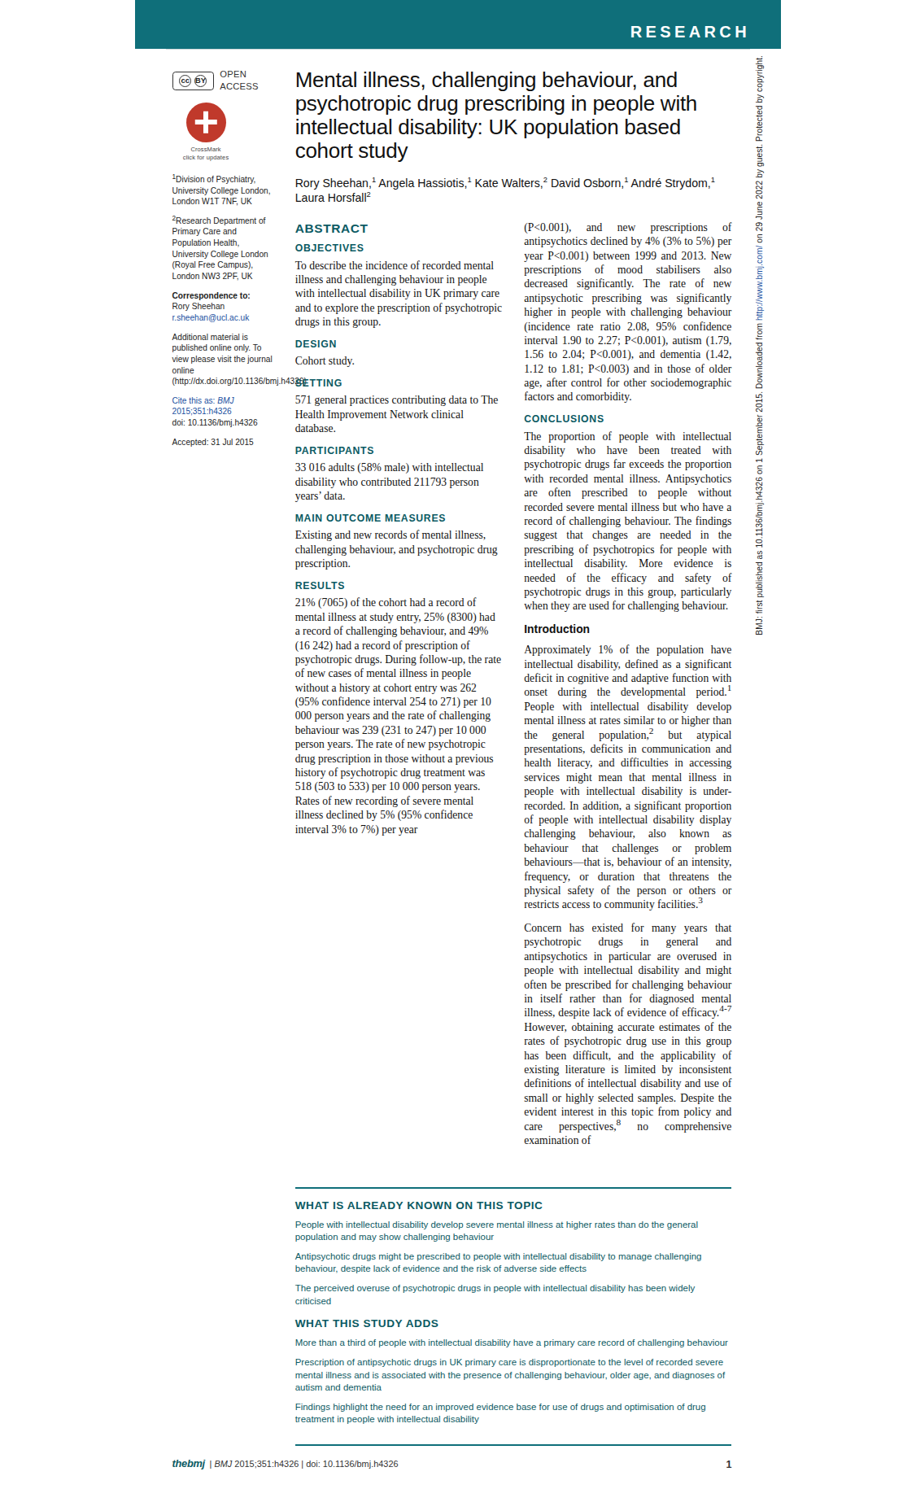Research
BMJ: first published as 10.1136/bmj.h4326 on 1 September 2015. Downloaded from http://www.bmj.com/ on 29 June 2022 by guest. Protected by copyright.
cc BY
OPEN ACCESS
CrossMark
click for updates
1Division of Psychiatry, University College London, London W1T 7NF, UK
2Research Department of Primary Care and Population Health, University College London (Royal Free Campus), London NW3 2PF, UK
Correspondence to:
Rory Sheehan
r.sheehan@ucl.ac.uk
Additional material is published online only. To view please visit the journal online (http://dx.doi.org/10.1136/bmj.h4326)
Cite this as: BMJ 2015;351:h4326
doi: 10.1136/bmj.h4326
Accepted: 31 Jul 2015
Mental illness, challenging behaviour, and psychotropic drug prescribing in people with intellectual disability: UK population based cohort study
Rory Sheehan,1 Angela Hassiotis,1 Kate Walters,2 David Osborn,1 André Strydom,1 Laura Horsfall2
Abstract
Objectives
To describe the incidence of recorded mental illness and challenging behaviour in people with intellectual disability in UK primary care and to explore the prescription of psychotropic drugs in this group.
Design
Cohort study.
Setting
571 general practices contributing data to The Health Improvement Network clinical database.
Participants
33 016 adults (58% male) with intellectual disability who contributed 211793 person years’ data.
Main outcome measures
Existing and new records of mental illness, challenging behaviour, and psychotropic drug prescription.
Results
21% (7065) of the cohort had a record of mental illness at study entry, 25% (8300) had a record of challenging behaviour, and 49% (16 242) had a record of prescription of psychotropic drugs. During follow-up, the rate of new cases of mental illness in people without a history at cohort entry was 262 (95% confidence interval 254 to 271) per 10 000 person years and the rate of challenging behaviour was 239 (231 to 247) per 10 000 person years. The rate of new psychotropic drug prescription in those without a previous history of psychotropic drug treatment was 518 (503 to 533) per 10 000 person years. Rates of new recording of severe mental illness declined by 5% (95% confidence interval 3% to 7%) per year
(P<0.001), and new prescriptions of antipsychotics declined by 4% (3% to 5%) per year P<0.001) between 1999 and 2013. New prescriptions of mood stabilisers also decreased significantly. The rate of new antipsychotic prescribing was significantly higher in people with challenging behaviour (incidence rate ratio 2.08, 95% confidence interval 1.90 to 2.27; P<0.001), autism (1.79, 1.56 to 2.04; P<0.001), and dementia (1.42, 1.12 to 1.81; P<0.003) and in those of older age, after control for other sociodemographic factors and comorbidity.
Conclusions
The proportion of people with intellectual disability who have been treated with psychotropic drugs far exceeds the proportion with recorded mental illness. Antipsychotics are often prescribed to people without recorded severe mental illness but who have a record of challenging behaviour. The findings suggest that changes are needed in the prescribing of psychotropics for people with intellectual disability. More evidence is needed of the efficacy and safety of psychotropic drugs in this group, particularly when they are used for challenging behaviour.
Introduction
Approximately 1% of the population have intellectual disability, defined as a significant deficit in cognitive and adaptive function with onset during the developmental period.1 People with intellectual disability develop mental illness at rates similar to or higher than the general population,2 but atypical presentations, deficits in communication and health literacy, and difficulties in accessing services might mean that mental illness in people with intellectual disability is under-recorded. In addition, a significant proportion of people with intellectual disability display challenging behaviour, also known as behaviour that challenges or problem behaviours—that is, behaviour of an intensity, frequency, or duration that threatens the physical safety of the person or others or restricts access to community facilities.3
Concern has existed for many years that psychotropic drugs in general and antipsychotics in particular are overused in people with intellectual disability and might often be prescribed for challenging behaviour in itself rather than for diagnosed mental illness, despite lack of evidence of efficacy.4-7 However, obtaining accurate estimates of the rates of psychotropic drug use in this group has been difficult, and the applicability of existing literature is limited by inconsistent definitions of intellectual disability and use of small or highly selected samples. Despite the evident interest in this topic from policy and care perspectives,8 no comprehensive examination of
What is already known on this topic
People with intellectual disability develop severe mental illness at higher rates than do the general population and may show challenging behaviour
Antipsychotic drugs might be prescribed to people with intellectual disability to manage challenging behaviour, despite lack of evidence and the risk of adverse side effects
The perceived overuse of psychotropic drugs in people with intellectual disability has been widely criticised
What this study adds
More than a third of people with intellectual disability have a primary care record of challenging behaviour
Prescription of antipsychotic drugs in UK primary care is disproportionate to the level of recorded severe mental illness and is associated with the presence of challenging behaviour, older age, and diagnoses of autism and dementia
Findings highlight the need for an improved evidence base for use of drugs and optimisation of drug treatment in people with intellectual disability
thebmj | BMJ 2015;351:h4326 | doi: 10.1136/bmj.h4326
1